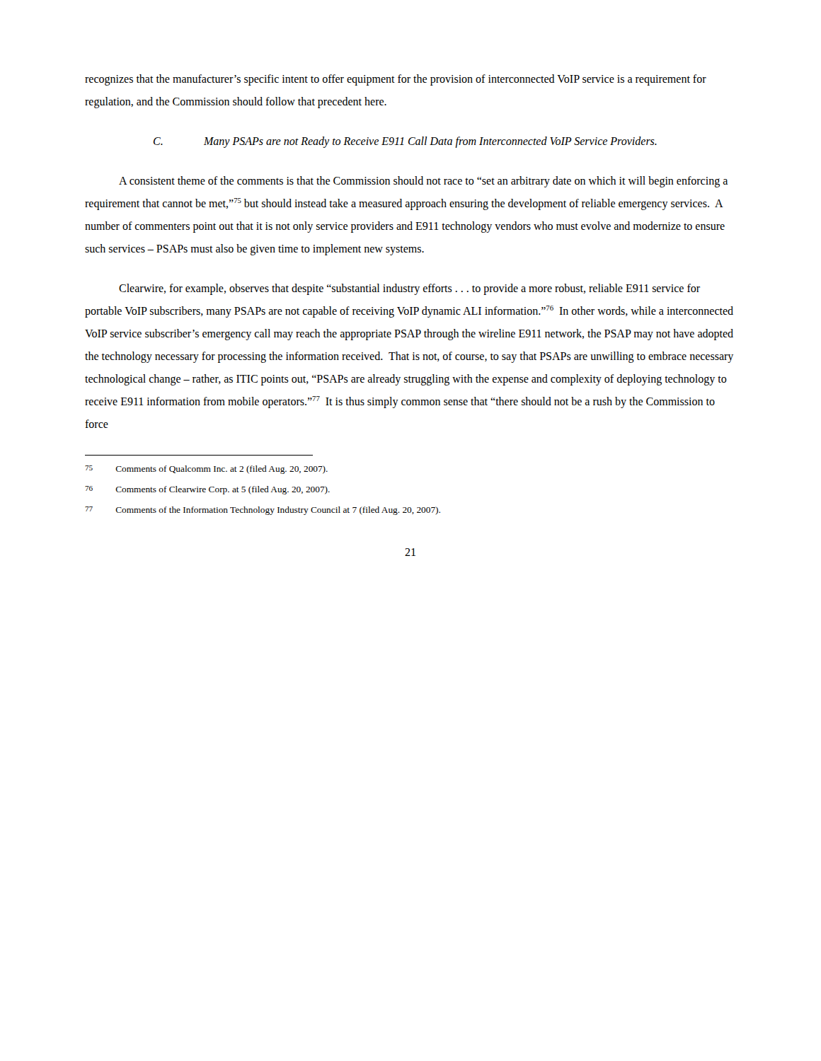recognizes that the manufacturer’s specific intent to offer equipment for the provision of interconnected VoIP service is a requirement for regulation, and the Commission should follow that precedent here.
| C. | Many PSAPs are not Ready to Receive E911 Call Data from Interconnected VoIP Service Providers. |
A consistent theme of the comments is that the Commission should not race to “set an arbitrary date on which it will begin enforcing a requirement that cannot be met,”75 but should instead take a measured approach ensuring the development of reliable emergency services. A number of commenters point out that it is not only service providers and E911 technology vendors who must evolve and modernize to ensure such services – PSAPs must also be given time to implement new systems.
Clearwire, for example, observes that despite “substantial industry efforts . . . to provide a more robust, reliable E911 service for portable VoIP subscribers, many PSAPs are not capable of receiving VoIP dynamic ALI information.”76 In other words, while a interconnected VoIP service subscriber’s emergency call may reach the appropriate PSAP through the wireline E911 network, the PSAP may not have adopted the technology necessary for processing the information received. That is not, of course, to say that PSAPs are unwilling to embrace necessary technological change – rather, as ITIC points out, “PSAPs are already struggling with the expense and complexity of deploying technology to receive E911 information from mobile operators.”77 It is thus simply common sense that “there should not be a rush by the Commission to force
| 75 | Comments of Qualcomm Inc. at 2 (filed Aug. 20, 2007). |
| 76 | Comments of Clearwire Corp. at 5 (filed Aug. 20, 2007). |
| 77 | Comments of the Information Technology Industry Council at 7 (filed Aug. 20, 2007). |
21